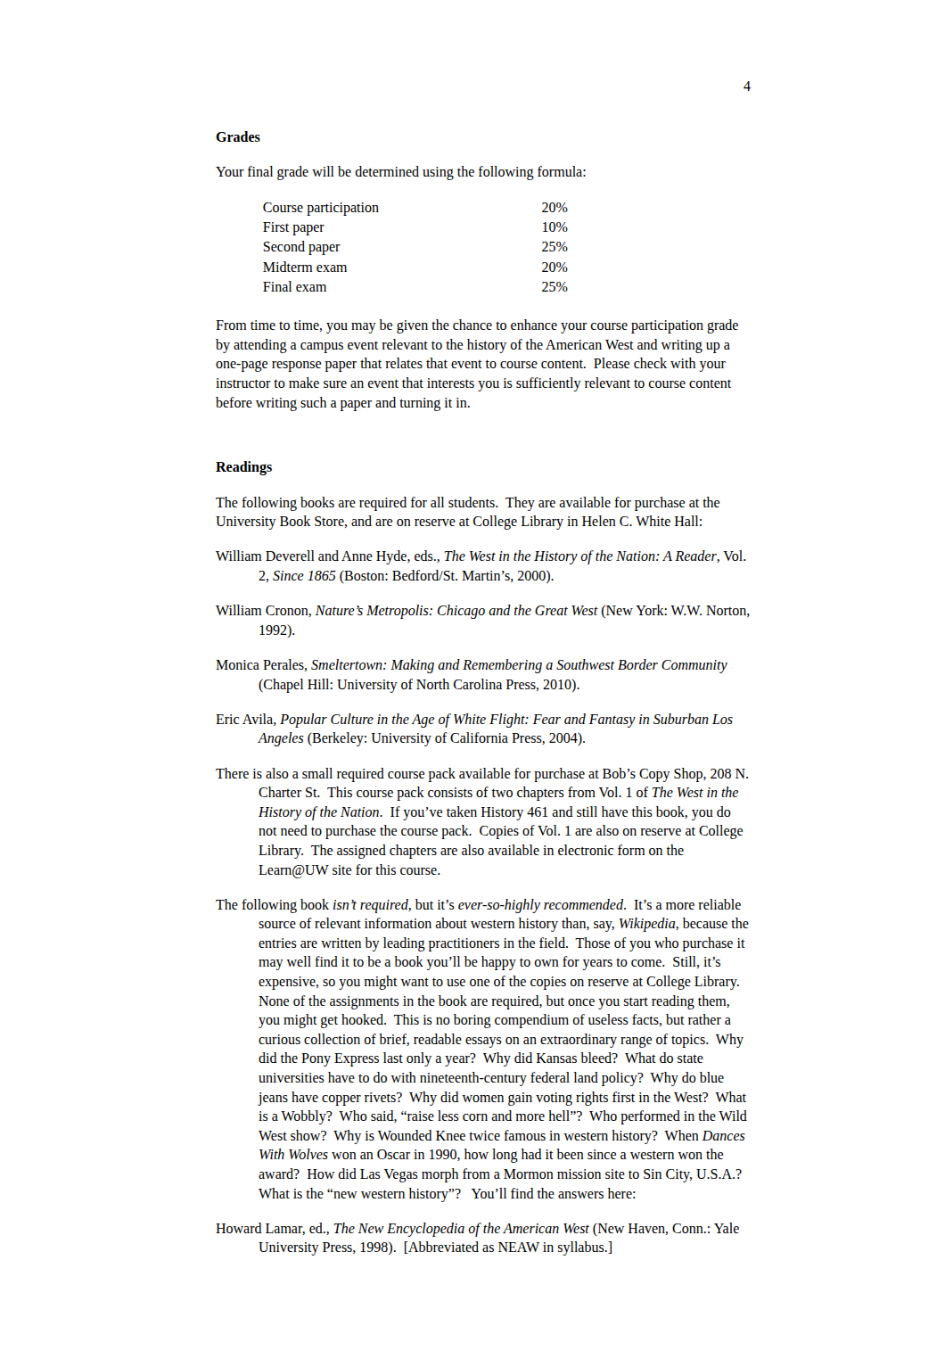4
Grades
Your final grade will be determined using the following formula:
| Course participation | 20% |
| First paper | 10% |
| Second paper | 25% |
| Midterm exam | 20% |
| Final exam | 25% |
From time to time, you may be given the chance to enhance your course participation grade by attending a campus event relevant to the history of the American West and writing up a one-page response paper that relates that event to course content. Please check with your instructor to make sure an event that interests you is sufficiently relevant to course content before writing such a paper and turning it in.
Readings
The following books are required for all students. They are available for purchase at the University Book Store, and are on reserve at College Library in Helen C. White Hall:
William Deverell and Anne Hyde, eds., The West in the History of the Nation: A Reader, Vol. 2, Since 1865 (Boston: Bedford/St. Martin’s, 2000).
William Cronon, Nature’s Metropolis: Chicago and the Great West (New York: W.W. Norton, 1992).
Monica Perales, Smeltertown: Making and Remembering a Southwest Border Community (Chapel Hill: University of North Carolina Press, 2010).
Eric Avila, Popular Culture in the Age of White Flight: Fear and Fantasy in Suburban Los Angeles (Berkeley: University of California Press, 2004).
There is also a small required course pack available for purchase at Bob’s Copy Shop, 208 N. Charter St. This course pack consists of two chapters from Vol. 1 of The West in the History of the Nation. If you’ve taken History 461 and still have this book, you do not need to purchase the course pack. Copies of Vol. 1 are also on reserve at College Library. The assigned chapters are also available in electronic form on the Learn@UW site for this course.
The following book isn’t required, but it’s ever-so-highly recommended. It’s a more reliable source of relevant information about western history than, say, Wikipedia, because the entries are written by leading practitioners in the field. Those of you who purchase it may well find it to be a book you’ll be happy to own for years to come. Still, it’s expensive, so you might want to use one of the copies on reserve at College Library. None of the assignments in the book are required, but once you start reading them, you might get hooked. This is no boring compendium of useless facts, but rather a curious collection of brief, readable essays on an extraordinary range of topics. Why did the Pony Express last only a year? Why did Kansas bleed? What do state universities have to do with nineteenth-century federal land policy? Why do blue jeans have copper rivets? Why did women gain voting rights first in the West? What is a Wobbly? Who said, “raise less corn and more hell”? Who performed in the Wild West show? Why is Wounded Knee twice famous in western history? When Dances With Wolves won an Oscar in 1990, how long had it been since a western won the award? How did Las Vegas morph from a Mormon mission site to Sin City, U.S.A.? What is the “new western history”? You’ll find the answers here:
Howard Lamar, ed., The New Encyclopedia of the American West (New Haven, Conn.: Yale University Press, 1998). [Abbreviated as NEAW in syllabus.]